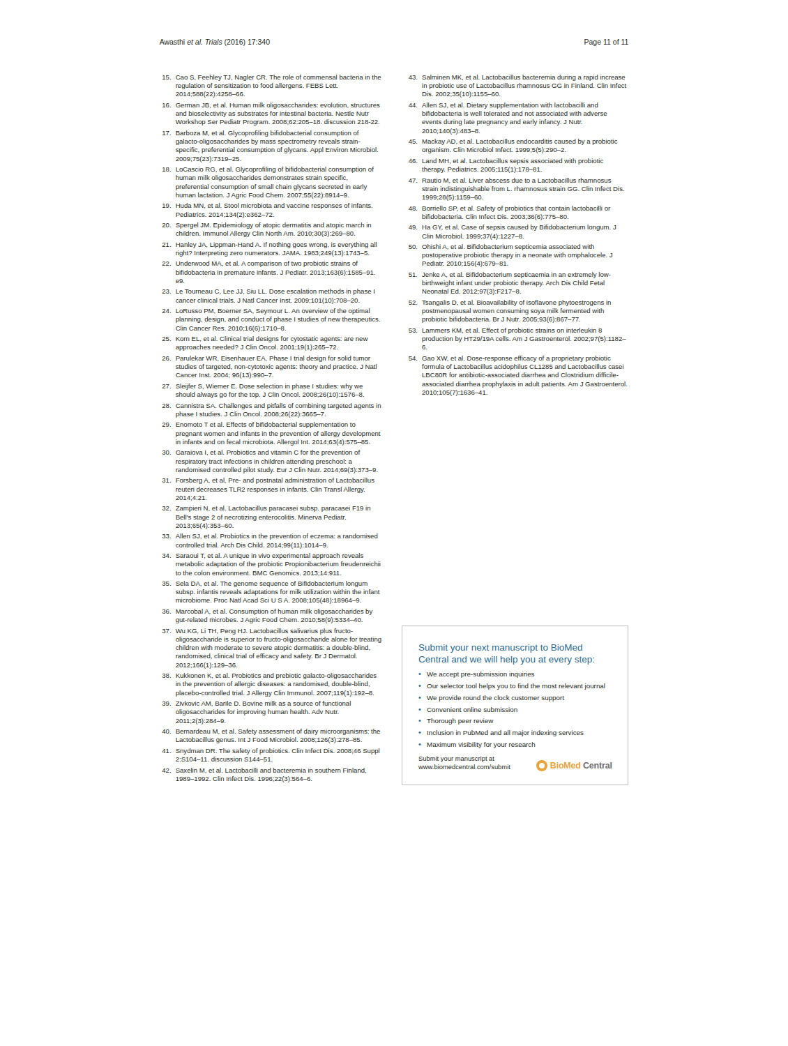Awasthi et al. Trials (2016) 17:340
Page 11 of 11
15. Cao S, Feehley TJ, Nagler CR. The role of commensal bacteria in the regulation of sensitization to food allergens. FEBS Lett. 2014;588(22):4258–66.
16. German JB, et al. Human milk oligosaccharides: evolution, structures and bioselectivity as substrates for intestinal bacteria. Nestle Nutr Workshop Ser Pediatr Program. 2008;62:205–18. discussion 218-22.
17. Barboza M, et al. Glycoprofiling bifidobacterial consumption of galacto-oligosaccharides by mass spectrometry reveals strain-specific, preferential consumption of glycans. Appl Environ Microbiol. 2009;75(23):7319–25.
18. LoCascio RG, et al. Glycoprofiling of bifidobacterial consumption of human milk oligosaccharides demonstrates strain specific, preferential consumption of small chain glycans secreted in early human lactation. J Agric Food Chem. 2007;55(22):8914–9.
19. Huda MN, et al. Stool microbiota and vaccine responses of infants. Pediatrics. 2014;134(2):e362–72.
20. Spergel JM. Epidemiology of atopic dermatitis and atopic march in children. Immunol Allergy Clin North Am. 2010;30(3):269–80.
21. Hanley JA, Lippman-Hand A. If nothing goes wrong, is everything all right? Interpreting zero numerators. JAMA. 1983;249(13):1743–5.
22. Underwood MA, et al. A comparison of two probiotic strains of bifidobacteria in premature infants. J Pediatr. 2013;163(6):1585–91. e9.
23. Le Tourneau C, Lee JJ, Siu LL. Dose escalation methods in phase I cancer clinical trials. J Natl Cancer Inst. 2009;101(10):708–20.
24. LoRusso PM, Boerner SA, Seymour L. An overview of the optimal planning, design, and conduct of phase I studies of new therapeutics. Clin Cancer Res. 2010;16(6):1710–8.
25. Korn EL, et al. Clinical trial designs for cytostatic agents: are new approaches needed? J Clin Oncol. 2001;19(1):265–72.
26. Parulekar WR, Eisenhauer EA. Phase I trial design for solid tumor studies of targeted, non-cytotoxic agents: theory and practice. J Natl Cancer Inst. 2004; 96(13):990–7.
27. Sleijfer S, Wiemer E. Dose selection in phase I studies: why we should always go for the top. J Clin Oncol. 2008;26(10):1576–8.
28. Cannistra SA. Challenges and pitfalls of combining targeted agents in phase I studies. J Clin Oncol. 2008;26(22):3665–7.
29. Enomoto T et al. Effects of bifidobacterial supplementation to pregnant women and infants in the prevention of allergy development in infants and on fecal microbiota. Allergol Int. 2014;63(4):575–85.
30. Garaiova I, et al. Probiotics and vitamin C for the prevention of respiratory tract infections in children attending preschool: a randomised controlled pilot study. Eur J Clin Nutr. 2014;69(3):373–9.
31. Forsberg A, et al. Pre- and postnatal administration of Lactobacillus reuteri decreases TLR2 responses in infants. Clin Transl Allergy. 2014;4:21.
32. Zampieri N, et al. Lactobacillus paracasei subsp. paracasei F19 in Bell's stage 2 of necrotizing enterocolitis. Minerva Pediatr. 2013;65(4):353–60.
33. Allen SJ, et al. Probiotics in the prevention of eczema: a randomised controlled trial. Arch Dis Child. 2014;99(11):1014–9.
34. Saraoui T, et al. A unique in vivo experimental approach reveals metabolic adaptation of the probiotic Propionibacterium freudenreichii to the colon environment. BMC Genomics. 2013;14:911.
35. Sela DA, et al. The genome sequence of Bifidobacterium longum subsp. infantis reveals adaptations for milk utilization within the infant microbiome. Proc Natl Acad Sci U S A. 2008;105(48):18964–9.
36. Marcobal A, et al. Consumption of human milk oligosaccharides by gut-related microbes. J Agric Food Chem. 2010;58(9):5334–40.
37. Wu KG, Li TH, Peng HJ. Lactobacillus salivarius plus fructo-oligosaccharide is superior to fructo-oligosaccharide alone for treating children with moderate to severe atopic dermatitis: a double-blind, randomised, clinical trial of efficacy and safety. Br J Dermatol. 2012;166(1):129–36.
38. Kukkonen K, et al. Probiotics and prebiotic galacto-oligosaccharides in the prevention of allergic diseases: a randomised, double-blind, placebo-controlled trial. J Allergy Clin Immunol. 2007;119(1):192–8.
39. Zivkovic AM, Barile D. Bovine milk as a source of functional oligosaccharides for improving human health. Adv Nutr. 2011;2(3):284–9.
40. Bernardeau M, et al. Safety assessment of dairy microorganisms: the Lactobacillus genus. Int J Food Microbiol. 2008;126(3):278–85.
41. Snydman DR. The safety of probiotics. Clin Infect Dis. 2008;46 Suppl 2:S104–11. discussion S144–51.
42. Saxelin M, et al. Lactobacilli and bacteremia in southern Finland, 1989–1992. Clin Infect Dis. 1996;22(3):564–6.
43. Salminen MK, et al. Lactobacillus bacteremia during a rapid increase in probiotic use of Lactobacillus rhamnosus GG in Finland. Clin Infect Dis. 2002;35(10):1155–60.
44. Allen SJ, et al. Dietary supplementation with lactobacilli and bifidobacteria is well tolerated and not associated with adverse events during late pregnancy and early infancy. J Nutr. 2010;140(3):483–8.
45. Mackay AD, et al. Lactobacillus endocarditis caused by a probiotic organism. Clin Microbiol Infect. 1999;5(5):290–2.
46. Land MH, et al. Lactobacillus sepsis associated with probiotic therapy. Pediatrics. 2005;115(1):178–81.
47. Rautio M, et al. Liver abscess due to a Lactobacillus rhamnosus strain indistinguishable from L. rhamnosus strain GG. Clin Infect Dis. 1999;28(5):1159–60.
48. Borriello SP, et al. Safety of probiotics that contain lactobacilli or bifidobacteria. Clin Infect Dis. 2003;36(6):775–80.
49. Ha GY, et al. Case of sepsis caused by Bifidobacterium longum. J Clin Microbiol. 1999;37(4):1227–8.
50. Ohishi A, et al. Bifidobacterium septicemia associated with postoperative probiotic therapy in a neonate with omphalocele. J Pediatr. 2010;156(4):679–81.
51. Jenke A, et al. Bifidobacterium septicaemia in an extremely low-birthweight infant under probiotic therapy. Arch Dis Child Fetal Neonatal Ed. 2012;97(3):F217–8.
52. Tsangalis D, et al. Bioavailability of isoflavone phytoestrogens in postmenopausal women consuming soya milk fermented with probiotic bifidobacteria. Br J Nutr. 2005;93(6):867–77.
53. Lammers KM, et al. Effect of probiotic strains on interleukin 8 production by HT29/19A cells. Am J Gastroenterol. 2002;97(5):1182–6.
54. Gao XW, et al. Dose-response efficacy of a proprietary probiotic formula of Lactobacillus acidophilus CL1285 and Lactobacillus casei LBC80R for antibiotic-associated diarrhea and Clostridium difficile-associated diarrhea prophylaxis in adult patients. Am J Gastroenterol. 2010;105(7):1636–41.
Submit your next manuscript to BioMed Central and we will help you at every step:
We accept pre-submission inquiries
Our selector tool helps you to find the most relevant journal
We provide round the clock customer support
Convenient online submission
Thorough peer review
Inclusion in PubMed and all major indexing services
Maximum visibility for your research
Submit your manuscript at
www.biomedcentral.com/submit
BioMed Central